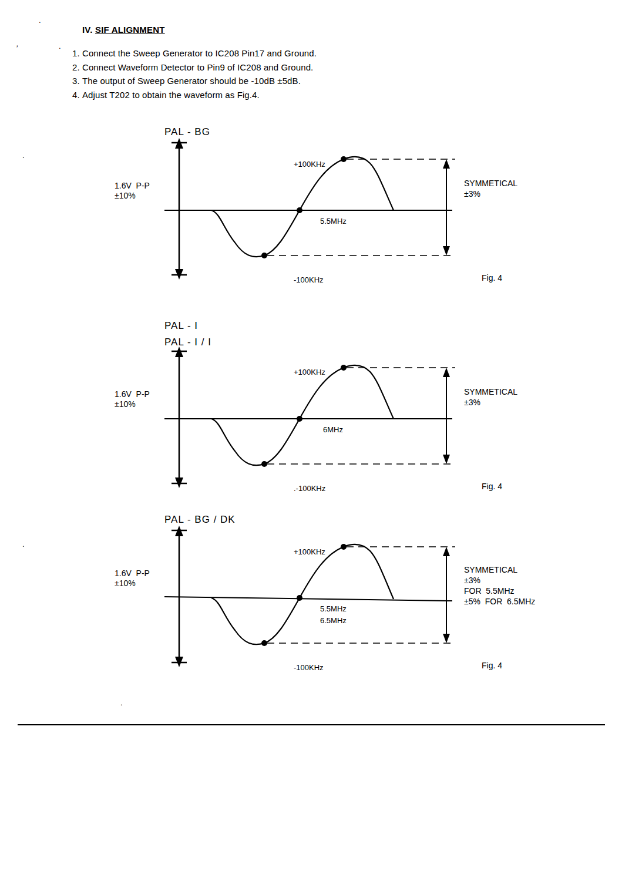. , . . . .
IV. SIF ALIGNMENT
Connect the Sweep Generator to IC208 Pin17 and Ground.
Connect Waveform Detector to Pin9 of IC208 and Ground.
The output of Sweep Generator should be -10dB ±5dB.
Adjust T202 to obtain the waveform as Fig.4.
PAL - BG
1.6V P-P
±10%
SYMMETICAL
±3%
+100KHz
-100KHz
5.5MHz
Fig. 4
PAL - I
PAL - I / I
1.6V P-P
±10%
SYMMETICAL
±3%
+100KHz
.-100KHz
6MHz
Fig. 4
PAL - BG / DK
1.6V P-P
±10%
SYMMETICAL
±3%
FOR 5.5MHz
±5% FOR 6.5MHz
+100KHz
-100KHz
5.5MHz
6.5MHz
Fig. 4